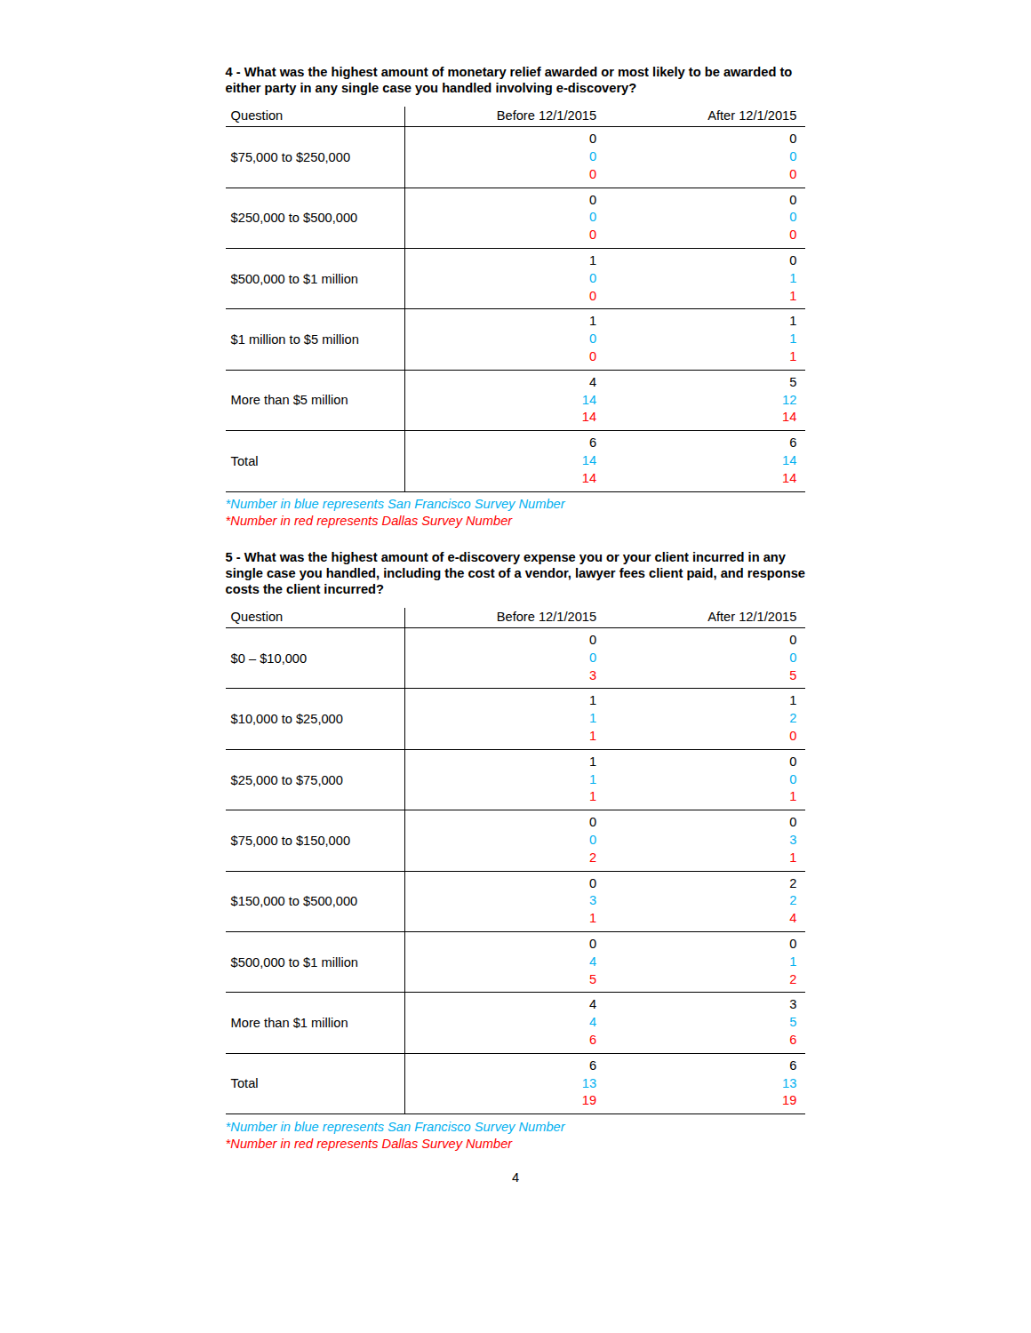4 - What was the highest amount of monetary relief awarded or most likely to be awarded to either party in any single case you handled involving e-discovery?
| Question | Before 12/1/2015 | After 12/1/2015 |
| --- | --- | --- |
| $75,000 to $250,000 | 0 0 0 | 0 0 0 |
| $250,000 to $500,000 | 0 0 0 | 0 0 0 |
| $500,000 to $1 million | 1 0 0 | 0 1 1 |
| $1 million to $5 million | 1 0 0 | 1 1 1 |
| More than $5 million | 4 14 14 | 5 12 14 |
| Total | 6 14 14 | 6 14 14 |
*Number in blue represents San Francisco Survey Number
*Number in red represents Dallas Survey Number
5 - What was the highest amount of e-discovery expense you or your client incurred in any single case you handled, including the cost of a vendor, lawyer fees client paid, and response costs the client incurred?
| Question | Before 12/1/2015 | After 12/1/2015 |
| --- | --- | --- |
| $0 – $10,000 | 0 0 3 | 0 0 5 |
| $10,000 to $25,000 | 1 1 1 | 1 2 0 |
| $25,000 to $75,000 | 1 1 1 | 0 0 1 |
| $75,000 to $150,000 | 0 0 2 | 0 3 1 |
| $150,000 to $500,000 | 0 3 1 | 2 2 4 |
| $500,000 to $1 million | 0 4 5 | 0 1 2 |
| More than $1 million | 4 4 6 | 3 5 6 |
| Total | 6 13 19 | 6 13 19 |
*Number in blue represents San Francisco Survey Number
*Number in red represents Dallas Survey Number
4